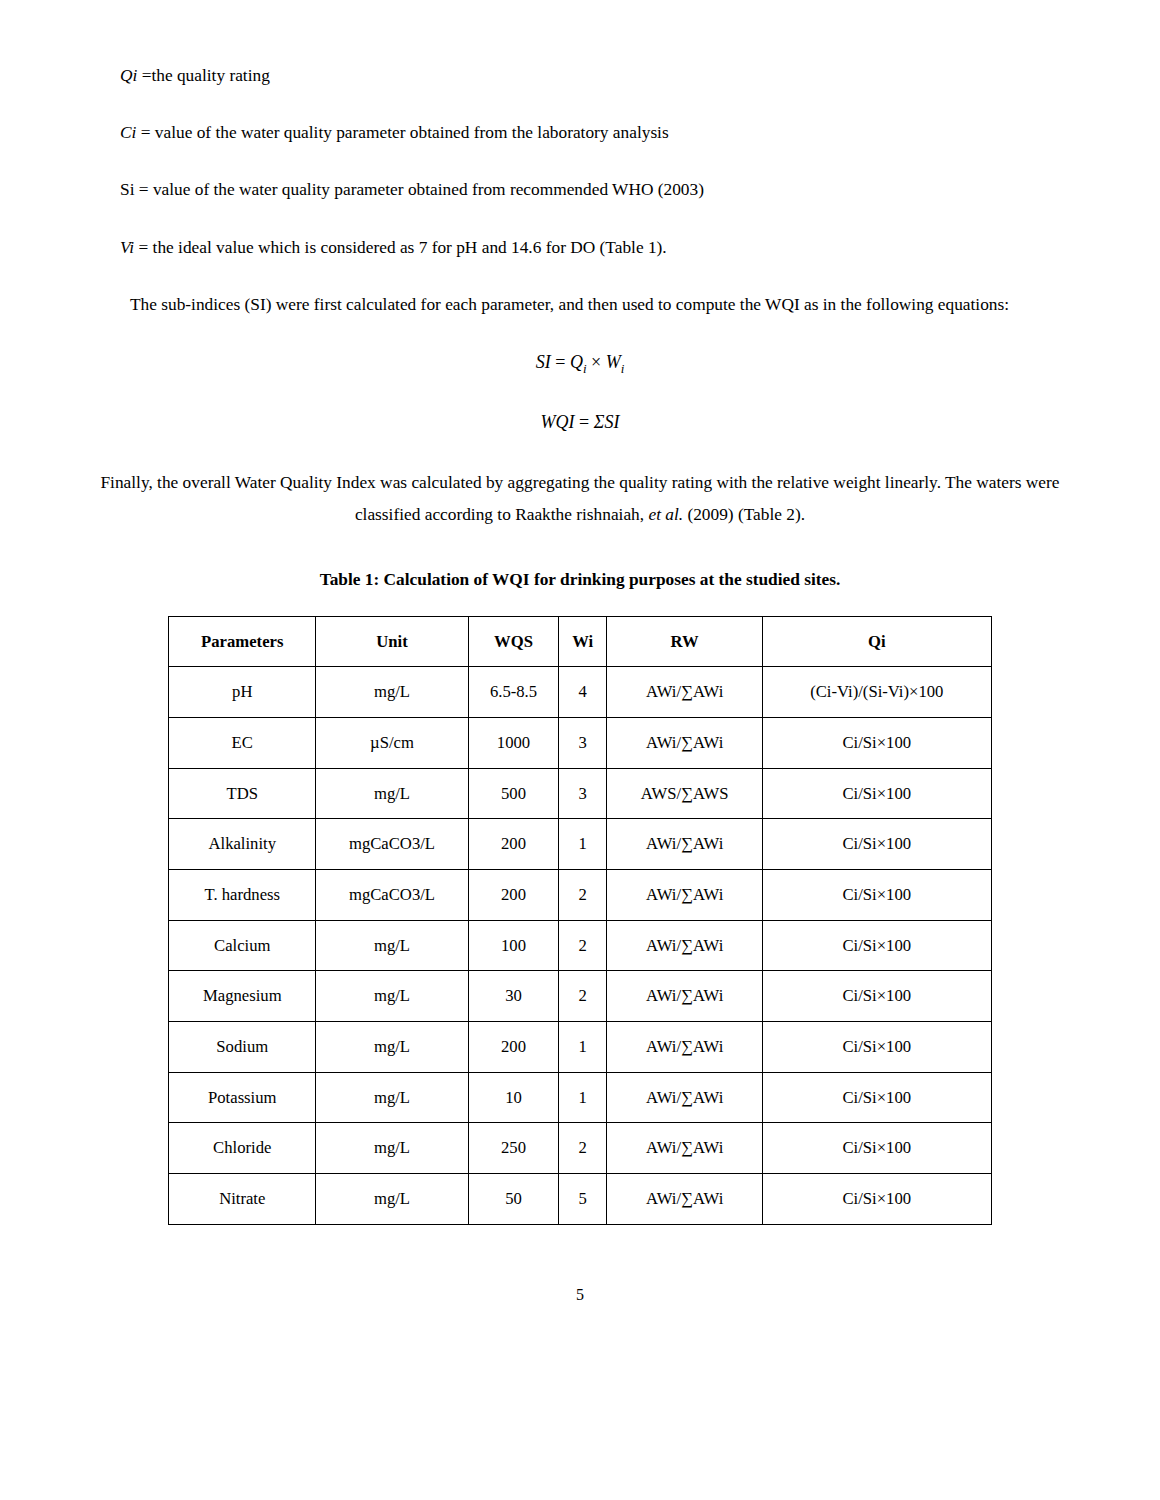Qi =the quality rating
Ci = value of the water quality parameter obtained from the laboratory analysis
Si = value of the water quality parameter obtained from recommended WHO (2003)
Vi = the ideal value which is considered as 7 for pH and 14.6 for DO (Table 1).
The sub-indices (SI) were first calculated for each parameter, and then used to compute the WQI as in the following equations:
SI = Qi × Wi
WQI = ΣSI
Finally, the overall Water Quality Index was calculated by aggregating the quality rating with the relative weight linearly. The waters were classified according to Raakthe rishnaiah, et al. (2009) (Table 2).
Table 1: Calculation of WQI for drinking purposes at the studied sites.
| Parameters | Unit | WQS | Wi | RW | Qi |
| --- | --- | --- | --- | --- | --- |
| pH | mg/L | 6.5-8.5 | 4 | AWi/∑AWi | (Ci-Vi)/(Si-Vi)×100 |
| EC | µS/cm | 1000 | 3 | AWi/∑AWi | Ci/Si×100 |
| TDS | mg/L | 500 | 3 | AWS/∑AWS | Ci/Si×100 |
| Alkalinity | mgCaCO3/L | 200 | 1 | AWi/∑AWi | Ci/Si×100 |
| T. hardness | mgCaCO3/L | 200 | 2 | AWi/∑AWi | Ci/Si×100 |
| Calcium | mg/L | 100 | 2 | AWi/∑AWi | Ci/Si×100 |
| Magnesium | mg/L | 30 | 2 | AWi/∑AWi | Ci/Si×100 |
| Sodium | mg/L | 200 | 1 | AWi/∑AWi | Ci/Si×100 |
| Potassium | mg/L | 10 | 1 | AWi/∑AWi | Ci/Si×100 |
| Chloride | mg/L | 250 | 2 | AWi/∑AWi | Ci/Si×100 |
| Nitrate | mg/L | 50 | 5 | AWi/∑AWi | Ci/Si×100 |
5